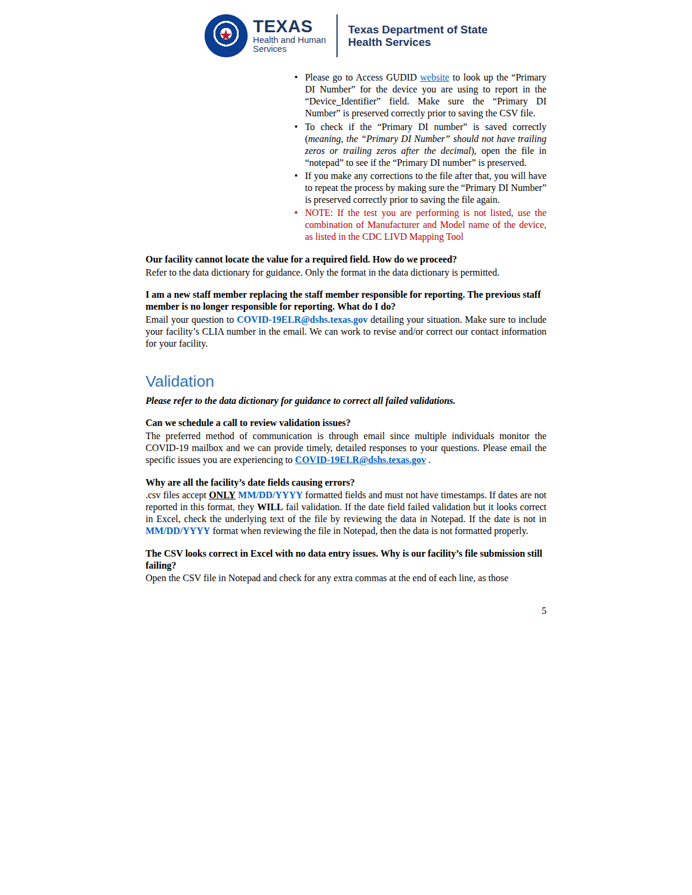TEXAS
Health and Human
Services
Texas Department of State
Health Services
Please go to Access GUDID website to look up the “Primary DI Number” for the device you are using to report in the “Device_Identifier” field. Make sure the “Primary DI Number” is preserved correctly prior to saving the CSV file.
To check if the “Primary DI number” is saved correctly (meaning, the “Primary DI Number” should not have trailing zeros or trailing zeros after the decimal), open the file in “notepad” to see if the “Primary DI number” is preserved.
If you make any corrections to the file after that, you will have to repeat the process by making sure the “Primary DI Number” is preserved correctly prior to saving the file again.
NOTE: If the test you are performing is not listed, use the combination of Manufacturer and Model name of the device, as listed in the CDC LIVD Mapping Tool
Our facility cannot locate the value for a required field. How do we proceed?
Refer to the data dictionary for guidance. Only the format in the data dictionary is permitted.
I am a new staff member replacing the staff member responsible for reporting. The previous staff member is no longer responsible for reporting. What do I do?
Email your question to COVID-19ELR@dshs.texas.gov detailing your situation. Make sure to include your facility’s CLIA number in the email. We can work to revise and/or correct our contact information for your facility.
Validation
Please refer to the data dictionary for guidance to correct all failed validations.
Can we schedule a call to review validation issues?
The preferred method of communication is through email since multiple individuals monitor the COVID-19 mailbox and we can provide timely, detailed responses to your questions. Please email the specific issues you are experiencing to COVID-19ELR@dshs.texas.gov .
Why are all the facility’s date fields causing errors?
.csv files accept ONLY MM/DD/YYYY formatted fields and must not have timestamps. If dates are not reported in this format, they WILL fail validation. If the date field failed validation but it looks correct in Excel, check the underlying text of the file by reviewing the data in Notepad. If the date is not in MM/DD/YYYY format when reviewing the file in Notepad, then the data is not formatted properly.
The CSV looks correct in Excel with no data entry issues. Why is our facility’s file submission still failing?
Open the CSV file in Notepad and check for any extra commas at the end of each line, as those
5